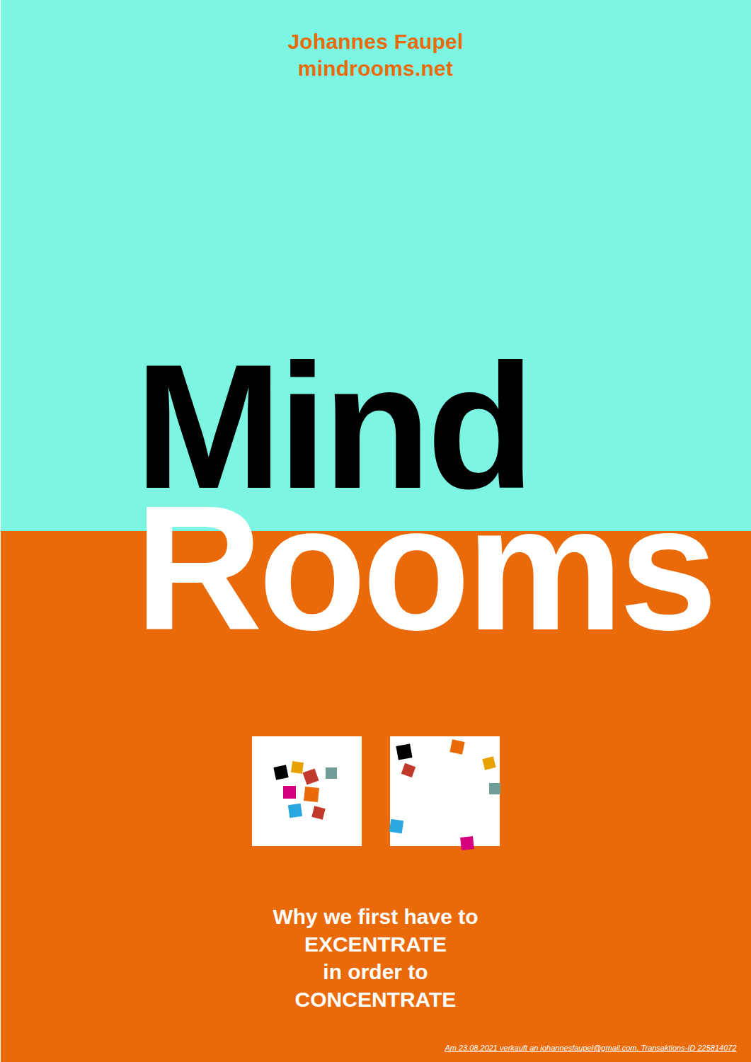Johannes Faupel
mindrooms.net
Mind
Rooms
Why we first have to
EXCENTRATE
in order to
CONCENTRATE
Am 23.08.2021 verkauft an johannesfaupel@gmail.com, Transaktions-ID 225814072